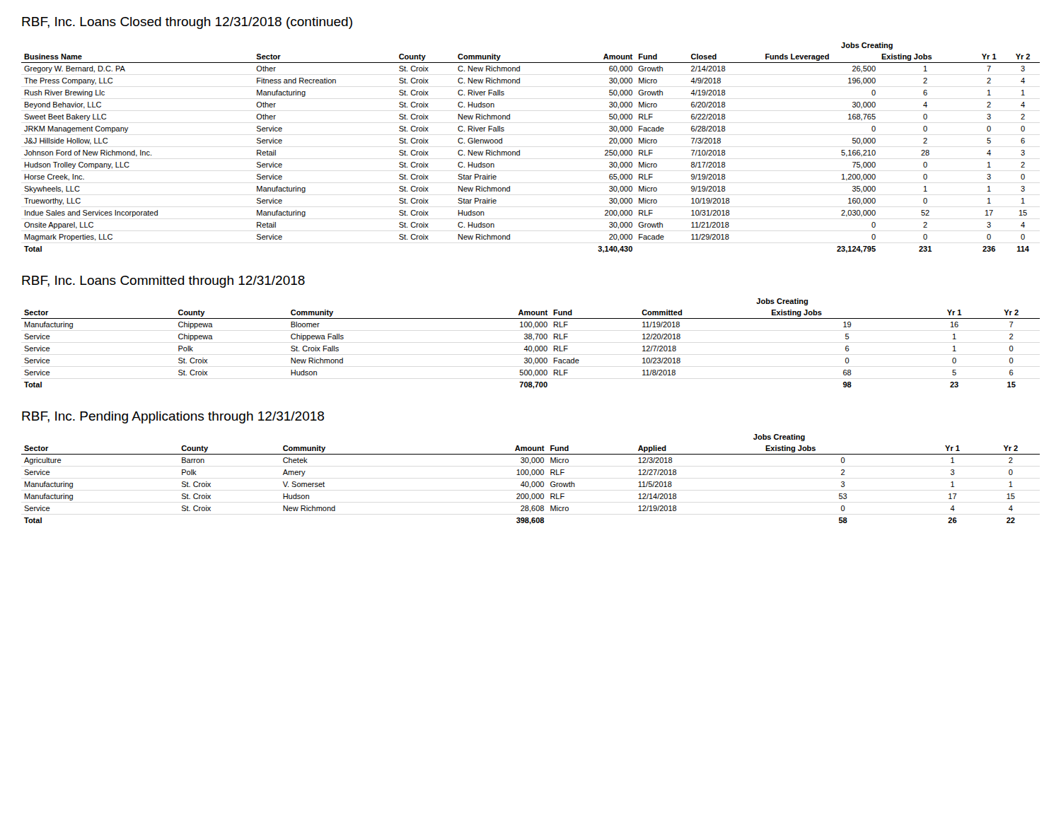RBF, Inc. Loans Closed through 12/31/2018 (continued)
| | Jobs Creating |
| --- | --- |
| Business Name | Sector | County | Community | Amount | Fund | Closed | Funds Leveraged | Existing Jobs | Yr 1 | Yr 2 |
| Gregory W. Bernard, D.C. PA | Other | St. Croix | C. New Richmond | 60,000 | Growth | 2/14/2018 | 26,500 | 1 | 7 | 3 |
| The Press Company, LLC | Fitness and Recreation | St. Croix | C. New Richmond | 30,000 | Micro | 4/9/2018 | 196,000 | 2 | 2 | 4 |
| Rush River Brewing Llc | Manufacturing | St. Croix | C. River Falls | 50,000 | Growth | 4/19/2018 | 0 | 6 | 1 | 1 |
| Beyond Behavior, LLC | Other | St. Croix | C. Hudson | 30,000 | Micro | 6/20/2018 | 30,000 | 4 | 2 | 4 |
| Sweet Beet Bakery LLC | Other | St. Croix | New Richmond | 50,000 | RLF | 6/22/2018 | 168,765 | 0 | 3 | 2 |
| JRKM Management Company | Service | St. Croix | C. River Falls | 30,000 | Facade | 6/28/2018 | 0 | 0 | 0 | 0 |
| J&J Hillside Hollow, LLC | Service | St. Croix | C. Glenwood | 20,000 | Micro | 7/3/2018 | 50,000 | 2 | 5 | 6 |
| Johnson Ford of New Richmond, Inc. | Retail | St. Croix | C. New Richmond | 250,000 | RLF | 7/10/2018 | 5,166,210 | 28 | 4 | 3 |
| Hudson Trolley Company, LLC | Service | St. Croix | C. Hudson | 30,000 | Micro | 8/17/2018 | 75,000 | 0 | 1 | 2 |
| Horse Creek, Inc. | Service | St. Croix | Star Prairie | 65,000 | RLF | 9/19/2018 | 1,200,000 | 0 | 3 | 0 |
| Skywheels, LLC | Manufacturing | St. Croix | New Richmond | 30,000 | Micro | 9/19/2018 | 35,000 | 1 | 1 | 3 |
| Trueworthy, LLC | Service | St. Croix | Star Prairie | 30,000 | Micro | 10/19/2018 | 160,000 | 0 | 1 | 1 |
| Indue Sales and Services Incorporated | Manufacturing | St. Croix | Hudson | 200,000 | RLF | 10/31/2018 | 2,030,000 | 52 | 17 | 15 |
| Onsite Apparel, LLC | Retail | St. Croix | C. Hudson | 30,000 | Growth | 11/21/2018 | 0 | 2 | 3 | 4 |
| Magmark Properties, LLC | Service | St. Croix | New Richmond | 20,000 | Facade | 11/29/2018 | 0 | 0 | 0 | 0 |
| Total | | | | 3,140,430 | | | 23,124,795 | 231 | 236 | 114 |
RBF, Inc. Loans Committed through 12/31/2018
| | Jobs Creating |
| --- | --- |
| Sector | County | Community | Amount | Fund | Committed | Existing Jobs | Yr 1 | Yr 2 |
| Manufacturing | Chippewa | Bloomer | 100,000 | RLF | 11/19/2018 | 19 | 16 | 7 |
| Service | Chippewa | Chippewa Falls | 38,700 | RLF | 12/20/2018 | 5 | 1 | 2 |
| Service | Polk | St. Croix Falls | 40,000 | RLF | 12/7/2018 | 6 | 1 | 0 |
| Service | St. Croix | New Richmond | 30,000 | Facade | 10/23/2018 | 0 | 0 | 0 |
| Service | St. Croix | Hudson | 500,000 | RLF | 11/8/2018 | 68 | 5 | 6 |
| Total | | | 708,700 | | | 98 | 23 | 15 |
RBF, Inc. Pending Applications through 12/31/2018
| | Jobs Creating |
| --- | --- |
| Sector | County | Community | Amount | Fund | Applied | Existing Jobs | Yr 1 | Yr 2 |
| Agriculture | Barron | Chetek | 30,000 | Micro | 12/3/2018 | 0 | 1 | 2 |
| Service | Polk | Amery | 100,000 | RLF | 12/27/2018 | 2 | 3 | 0 |
| Manufacturing | St. Croix | V. Somerset | 40,000 | Growth | 11/5/2018 | 3 | 1 | 1 |
| Manufacturing | St. Croix | Hudson | 200,000 | RLF | 12/14/2018 | 53 | 17 | 15 |
| Service | St. Croix | New Richmond | 28,608 | Micro | 12/19/2018 | 0 | 4 | 4 |
| Total | | | 398,608 | | | 58 | 26 | 22 |